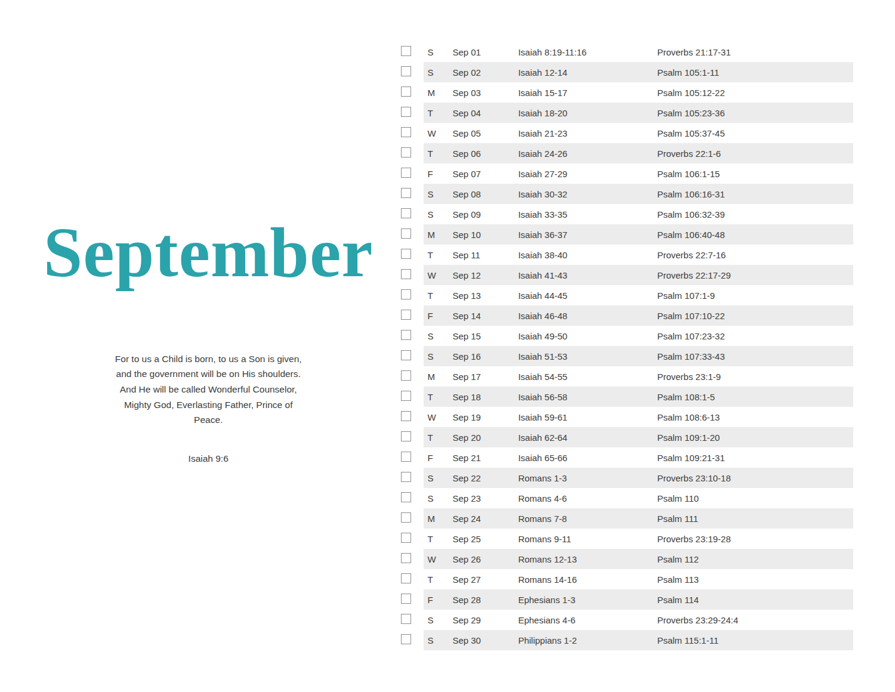September
For to us a Child is born, to us a Son is given, and the government will be on His shoulders. And He will be called Wonderful Counselor, Mighty God, Everlasting Father, Prince of Peace.
Isaiah 9:6
| | S | Sep 01 | Isaiah 8:19-11:16 | Proverbs 21:17-31 |
| | S | Sep 02 | Isaiah 12-14 | Psalm 105:1-11 |
| | M | Sep 03 | Isaiah 15-17 | Psalm 105:12-22 |
| | T | Sep 04 | Isaiah 18-20 | Psalm 105:23-36 |
| | W | Sep 05 | Isaiah 21-23 | Psalm 105:37-45 |
| | T | Sep 06 | Isaiah 24-26 | Proverbs 22:1-6 |
| | F | Sep 07 | Isaiah 27-29 | Psalm 106:1-15 |
| | S | Sep 08 | Isaiah 30-32 | Psalm 106:16-31 |
| | S | Sep 09 | Isaiah 33-35 | Psalm 106:32-39 |
| | M | Sep 10 | Isaiah 36-37 | Psalm 106:40-48 |
| | T | Sep 11 | Isaiah 38-40 | Proverbs 22:7-16 |
| | W | Sep 12 | Isaiah 41-43 | Proverbs 22:17-29 |
| | T | Sep 13 | Isaiah 44-45 | Psalm 107:1-9 |
| | F | Sep 14 | Isaiah 46-48 | Psalm 107:10-22 |
| | S | Sep 15 | Isaiah 49-50 | Psalm 107:23-32 |
| | S | Sep 16 | Isaiah 51-53 | Psalm 107:33-43 |
| | M | Sep 17 | Isaiah 54-55 | Proverbs 23:1-9 |
| | T | Sep 18 | Isaiah 56-58 | Psalm 108:1-5 |
| | W | Sep 19 | Isaiah 59-61 | Psalm 108:6-13 |
| | T | Sep 20 | Isaiah 62-64 | Psalm 109:1-20 |
| | F | Sep 21 | Isaiah 65-66 | Psalm 109:21-31 |
| | S | Sep 22 | Romans 1-3 | Proverbs 23:10-18 |
| | S | Sep 23 | Romans 4-6 | Psalm 110 |
| | M | Sep 24 | Romans 7-8 | Psalm 111 |
| | T | Sep 25 | Romans 9-11 | Proverbs 23:19-28 |
| | W | Sep 26 | Romans 12-13 | Psalm 112 |
| | T | Sep 27 | Romans 14-16 | Psalm 113 |
| | F | Sep 28 | Ephesians 1-3 | Psalm 114 |
| | S | Sep 29 | Ephesians 4-6 | Proverbs 23:29-24:4 |
| | S | Sep 30 | Philippians 1-2 | Psalm 115:1-11 |